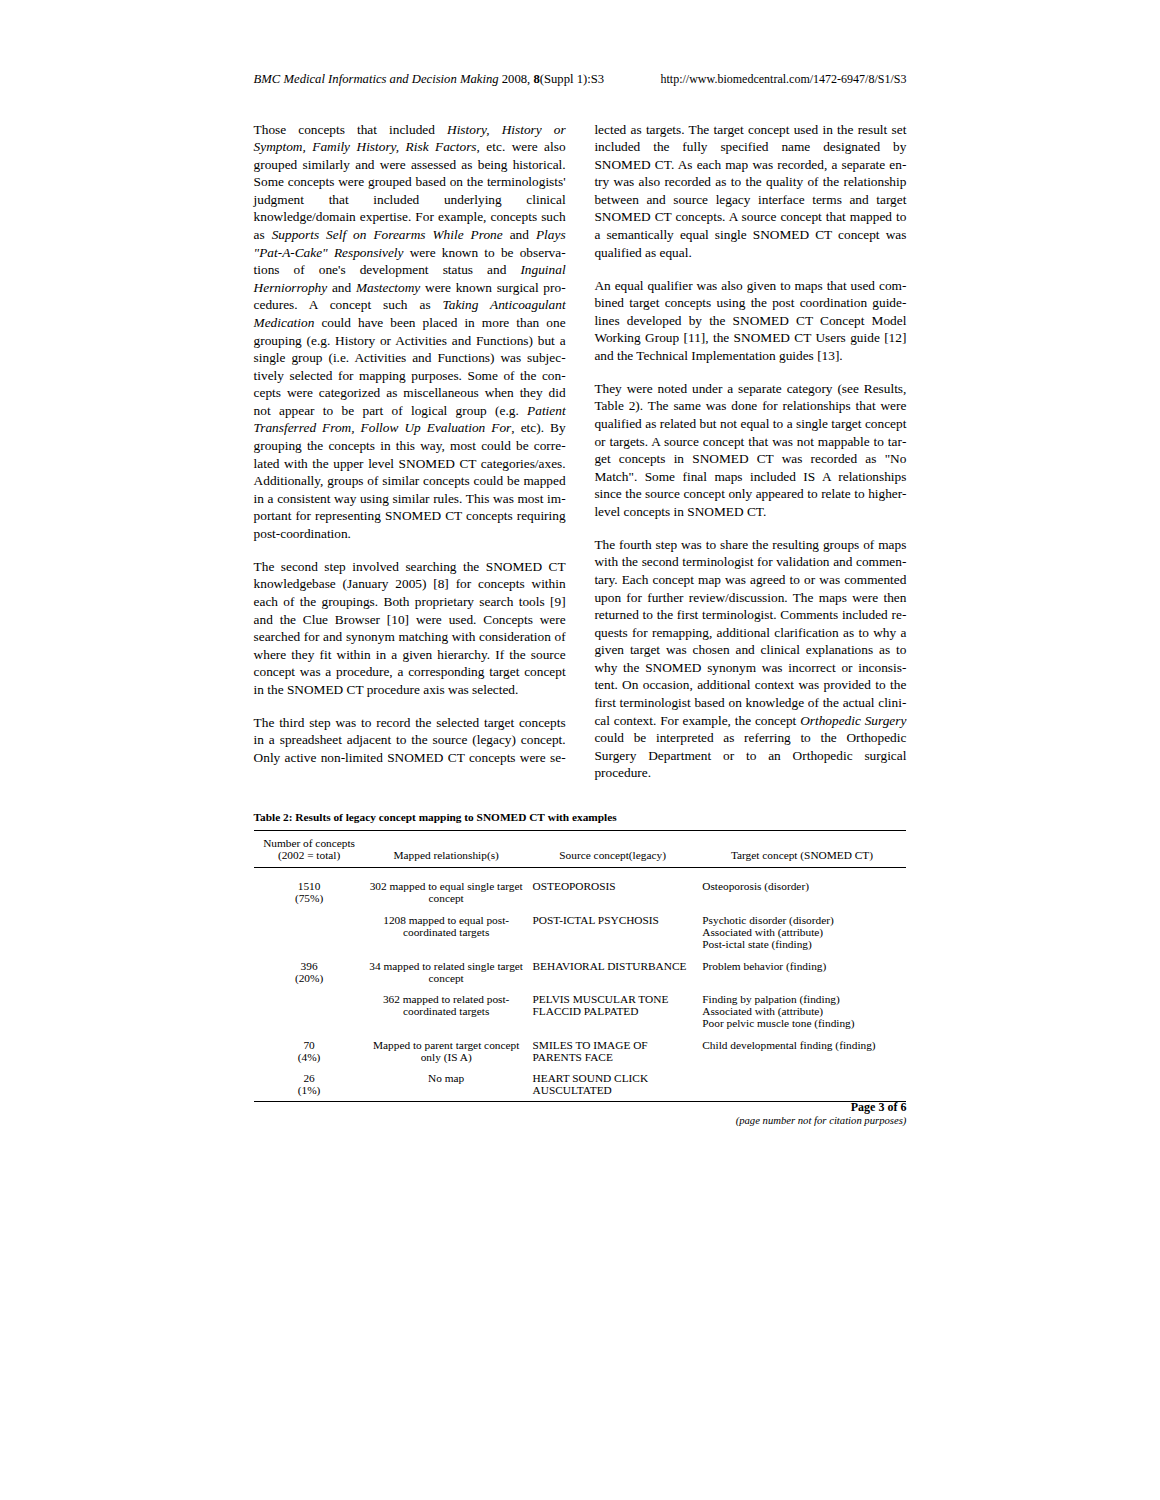BMC Medical Informatics and Decision Making 2008, 8(Suppl 1):S3
http://www.biomedcentral.com/1472-6947/8/S1/S3
Those concepts that included History, History or Symptom, Family History, Risk Factors, etc. were also grouped similarly and were assessed as being historical. Some concepts were grouped based on the terminologists' judgment that included underlying clinical knowledge/domain expertise. For example, concepts such as Supports Self on Forearms While Prone and Plays "Pat-A-Cake" Responsively were known to be observations of one's development status and Inguinal Herniorrophy and Mastectomy were known surgical procedures. A concept such as Taking Anticoagulant Medication could have been placed in more than one grouping (e.g. History or Activities and Functions) but a single group (i.e. Activities and Functions) was subjectively selected for mapping purposes. Some of the concepts were categorized as miscellaneous when they did not appear to be part of logical group (e.g. Patient Transferred From, Follow Up Evaluation For, etc). By grouping the concepts in this way, most could be correlated with the upper level SNOMED CT categories/axes. Additionally, groups of similar concepts could be mapped in a consistent way using similar rules. This was most important for representing SNOMED CT concepts requiring post-coordination.
The second step involved searching the SNOMED CT knowledgebase (January 2005) [8] for concepts within each of the groupings. Both proprietary search tools [9] and the Clue Browser [10] were used. Concepts were searched for and synonym matching with consideration of where they fit within in a given hierarchy. If the source concept was a procedure, a corresponding target concept in the SNOMED CT procedure axis was selected.
The third step was to record the selected target concepts in a spreadsheet adjacent to the source (legacy) concept. Only active non-limited SNOMED CT concepts were selected as targets. The target concept used in the result set included the fully specified name designated by SNOMED CT. As each map was recorded, a separate entry was also recorded as to the quality of the relationship between and source legacy interface terms and target SNOMED CT concepts. A source concept that mapped to a semantically equal single SNOMED CT concept was qualified as equal.
An equal qualifier was also given to maps that used combined target concepts using the post coordination guidelines developed by the SNOMED CT Concept Model Working Group [11], the SNOMED CT Users guide [12] and the Technical Implementation guides [13].
They were noted under a separate category (see Results, Table 2). The same was done for relationships that were qualified as related but not equal to a single target concept or targets. A source concept that was not mappable to target concepts in SNOMED CT was recorded as "No Match". Some final maps included IS A relationships since the source concept only appeared to relate to higher-level concepts in SNOMED CT.
The fourth step was to share the resulting groups of maps with the second terminologist for validation and commentary. Each concept map was agreed to or was commented upon for further review/discussion. The maps were then returned to the first terminologist. Comments included requests for remapping, additional clarification as to why a given target was chosen and clinical explanations as to why the SNOMED synonym was incorrect or inconsistent. On occasion, additional context was provided to the first terminologist based on knowledge of the actual clinical context. For example, the concept Orthopedic Surgery could be interpreted as referring to the Orthopedic Surgery Department or to an Orthopedic surgical procedure.
Table 2: Results of legacy concept mapping to SNOMED CT with examples
| Number of concepts (2002 = total) | Mapped relationship(s) | Source concept(legacy) | Target concept (SNOMED CT) |
| --- | --- | --- | --- |
| 1510 (75%) | 302 mapped to equal single target concept | OSTEOPOROSIS | Osteoporosis (disorder) |
| | 1208 mapped to equal post-coordinated targets | POST-ICTAL PSYCHOSIS | Psychotic disorder (disorder) Associated with (attribute) Post-ictal state (finding) |
| 396 (20%) | 34 mapped to related single target concept | BEHAVIORAL DISTURBANCE | Problem behavior (finding) |
| | 362 mapped to related post-coordinated targets | PELVIS MUSCULAR TONE FLACCID PALPATED | Finding by palpation (finding) Associated with (attribute) Poor pelvic muscle tone (finding) |
| 70 (4%) | Mapped to parent target concept only (IS A) | SMILES TO IMAGE OF PARENTS FACE | Child developmental finding (finding) |
| 26 (1%) | No map | HEART SOUND CLICK AUSCULTATED | |
Page 3 of 6
(page number not for citation purposes)